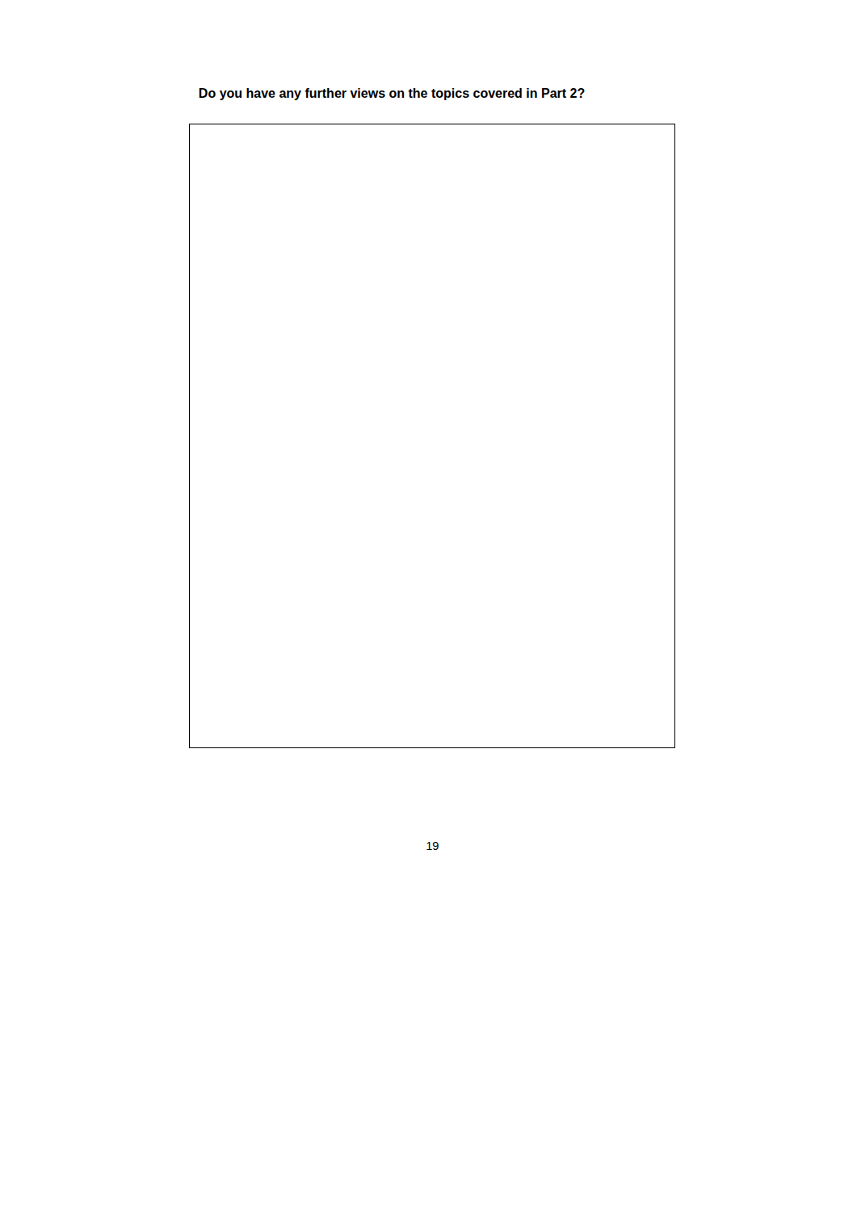Do you have any further views on the topics covered in Part 2?
19